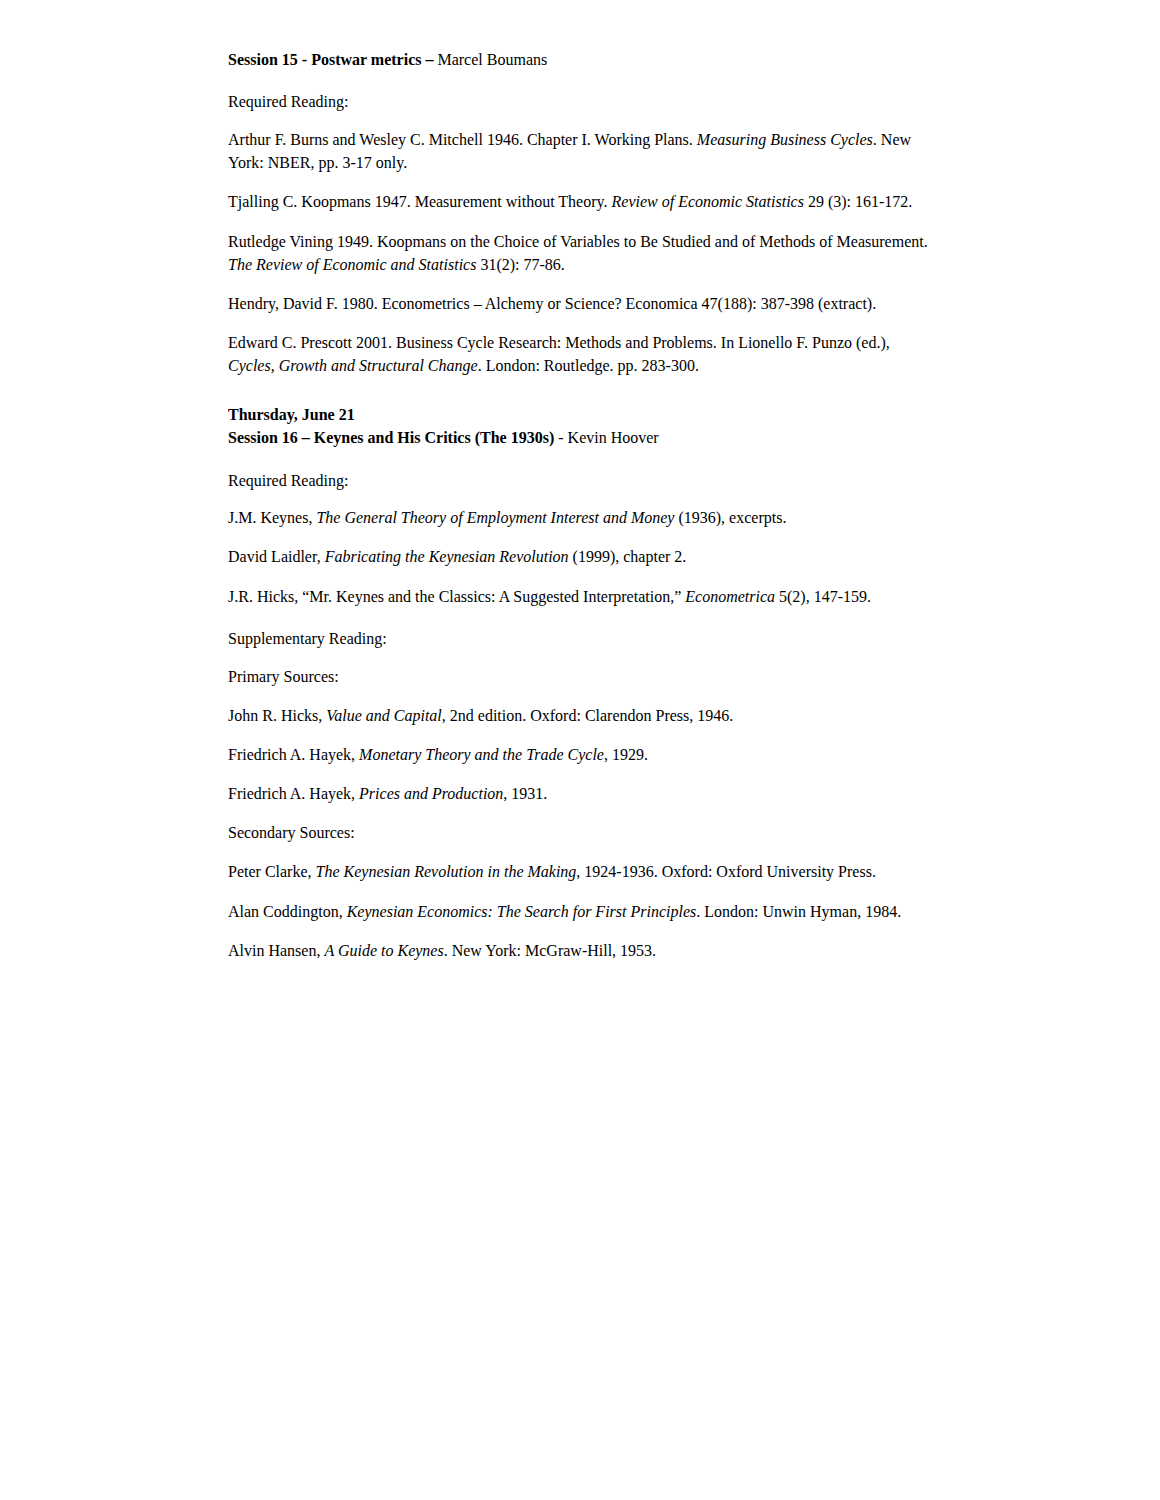Session 15 - Postwar metrics – Marcel Boumans
Required Reading:
Arthur F. Burns and Wesley C. Mitchell 1946. Chapter I. Working Plans. Measuring Business Cycles. New York: NBER, pp. 3-17 only.
Tjalling C. Koopmans 1947. Measurement without Theory. Review of Economic Statistics 29 (3): 161-172.
Rutledge Vining 1949. Koopmans on the Choice of Variables to Be Studied and of Methods of Measurement. The Review of Economic and Statistics 31(2): 77-86.
Hendry, David F. 1980. Econometrics – Alchemy or Science? Economica 47(188): 387-398 (extract).
Edward C. Prescott 2001. Business Cycle Research: Methods and Problems. In Lionello F. Punzo (ed.), Cycles, Growth and Structural Change. London: Routledge. pp. 283-300.
Thursday, June 21 Session 16 – Keynes and His Critics (The 1930s) - Kevin Hoover
Required Reading:
J.M. Keynes, The General Theory of Employment Interest and Money (1936), excerpts.
David Laidler, Fabricating the Keynesian Revolution (1999), chapter 2.
J.R. Hicks, “Mr. Keynes and the Classics: A Suggested Interpretation,” Econometrica 5(2), 147-159.
Supplementary Reading:
Primary Sources:
John R. Hicks, Value and Capital, 2nd edition. Oxford: Clarendon Press, 1946.
Friedrich A. Hayek, Monetary Theory and the Trade Cycle, 1929.
Friedrich A. Hayek, Prices and Production, 1931.
Secondary Sources:
Peter Clarke, The Keynesian Revolution in the Making, 1924-1936. Oxford: Oxford University Press.
Alan Coddington, Keynesian Economics: The Search for First Principles. London: Unwin Hyman, 1984.
Alvin Hansen, A Guide to Keynes. New York: McGraw-Hill, 1953.